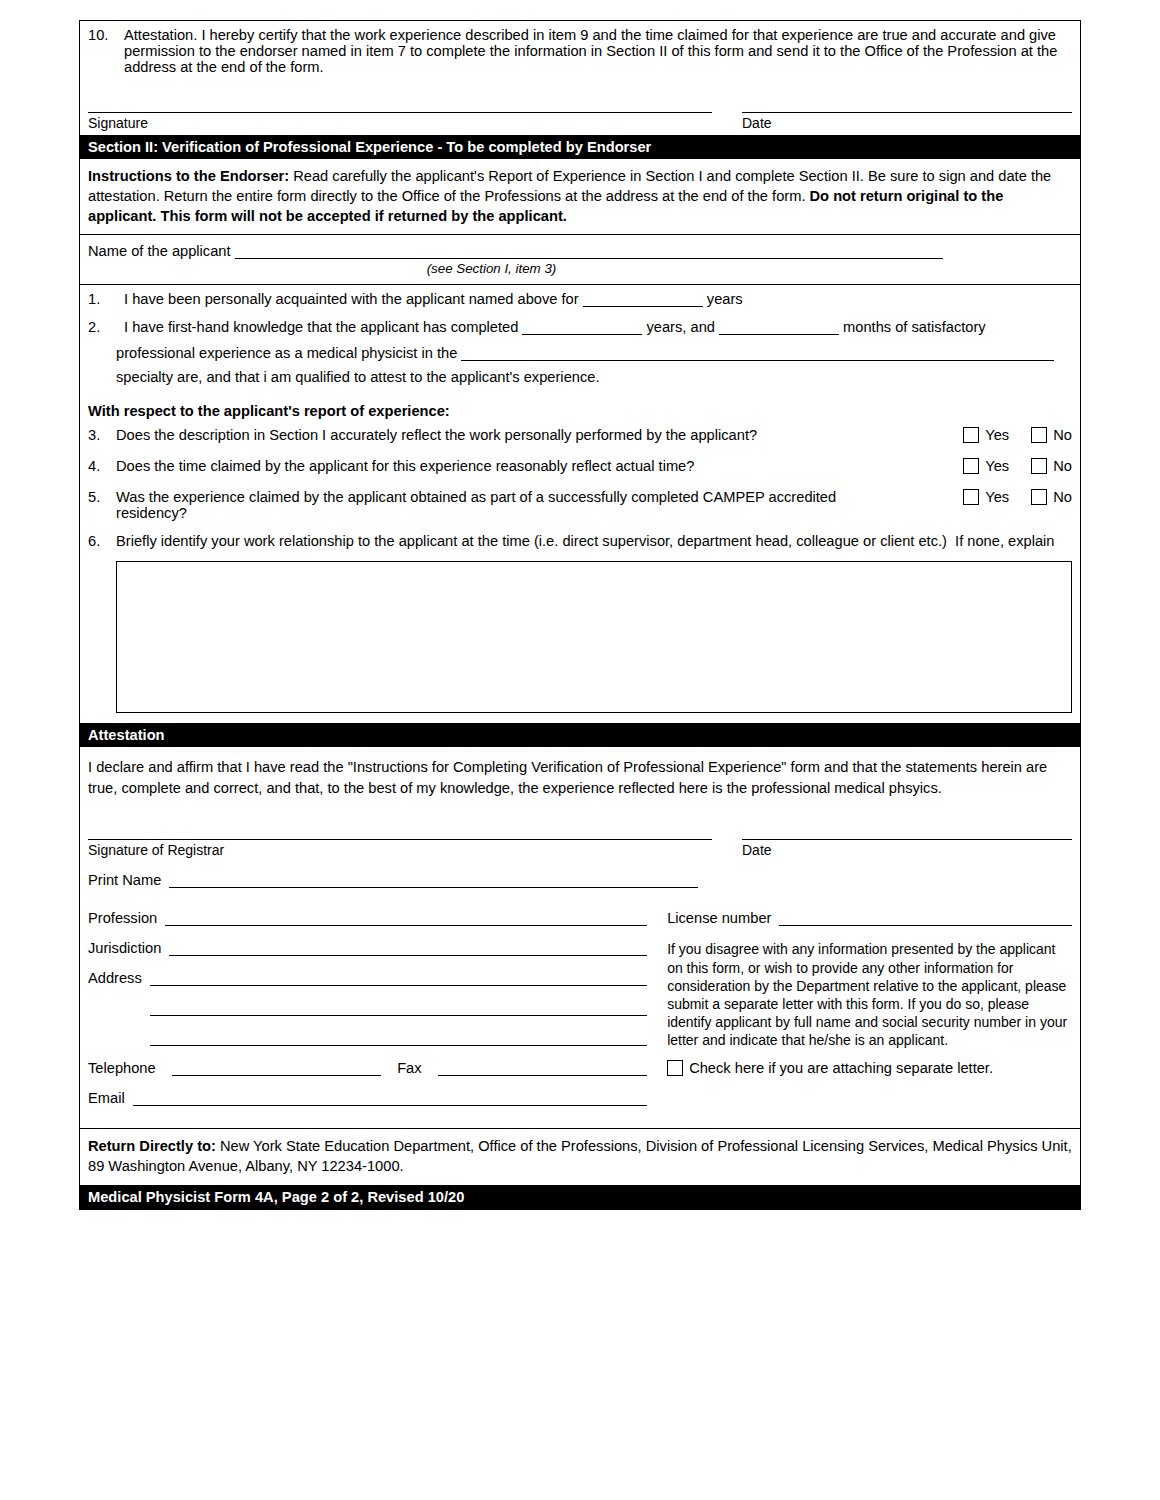10.
Attestation. I hereby certify that the work experience described in item 9 and the time claimed for that experience are true and accurate and give permission to the endorser named in item 7 to complete the information in Section II of this form and send it to the Office of the Profession at the address at the end of the form.
Signature
Date
Section II: Verification of Professional Experience - To be completed by Endorser
Instructions to the Endorser: Read carefully the applicant's Report of Experience in Section I and complete Section II. Be sure to sign and date the attestation. Return the entire form directly to the Office of the Professions at the address at the end of the form. Do not return original to the applicant. This form will not be accepted if returned by the applicant.
Name of the applicant
(see Section I, item 3)
1.
I have been personally acquainted with the applicant named above for years
2.
I have first-hand knowledge that the applicant has completed years, and months of satisfactory
professional experience as a medical physicist in the
specialty are, and that i am qualified to attest to the applicant's experience.
With respect to the applicant's report of experience:
3.
Does the description in Section I accurately reflect the work personally performed by the applicant?
Yes No
4.
Does the time claimed by the applicant for this experience reasonably reflect actual time?
Yes No
5.
Was the experience claimed by the applicant obtained as part of a successfully completed CAMPEP accredited residency?
Yes No
6.
Briefly identify your work relationship to the applicant at the time (i.e. direct supervisor, department head, colleague or client etc.) If none, explain
Attestation
I declare and affirm that I have read the "Instructions for Completing Verification of Professional Experience" form and that the statements herein are true, complete and correct, and that, to the best of my knowledge, the experience reflected here is the professional medical phsyics.
Signature of Registrar
Date
Print Name
Profession
Jurisdiction
Address
Address
Address
Telephone
Fax
Email
License number
If you disagree with any information presented by the applicant on this form, or wish to provide any other information for consideration by the Department relative to the applicant, please submit a separate letter with this form. If you do so, please identify applicant by full name and social security number in your letter and indicate that he/she is an applicant.
Check here if you are attaching separate letter.
Return Directly to: New York State Education Department, Office of the Professions, Division of Professional Licensing Services, Medical Physics Unit, 89 Washington Avenue, Albany, NY 12234-1000.
Medical Physicist Form 4A, Page 2 of 2, Revised 10/20